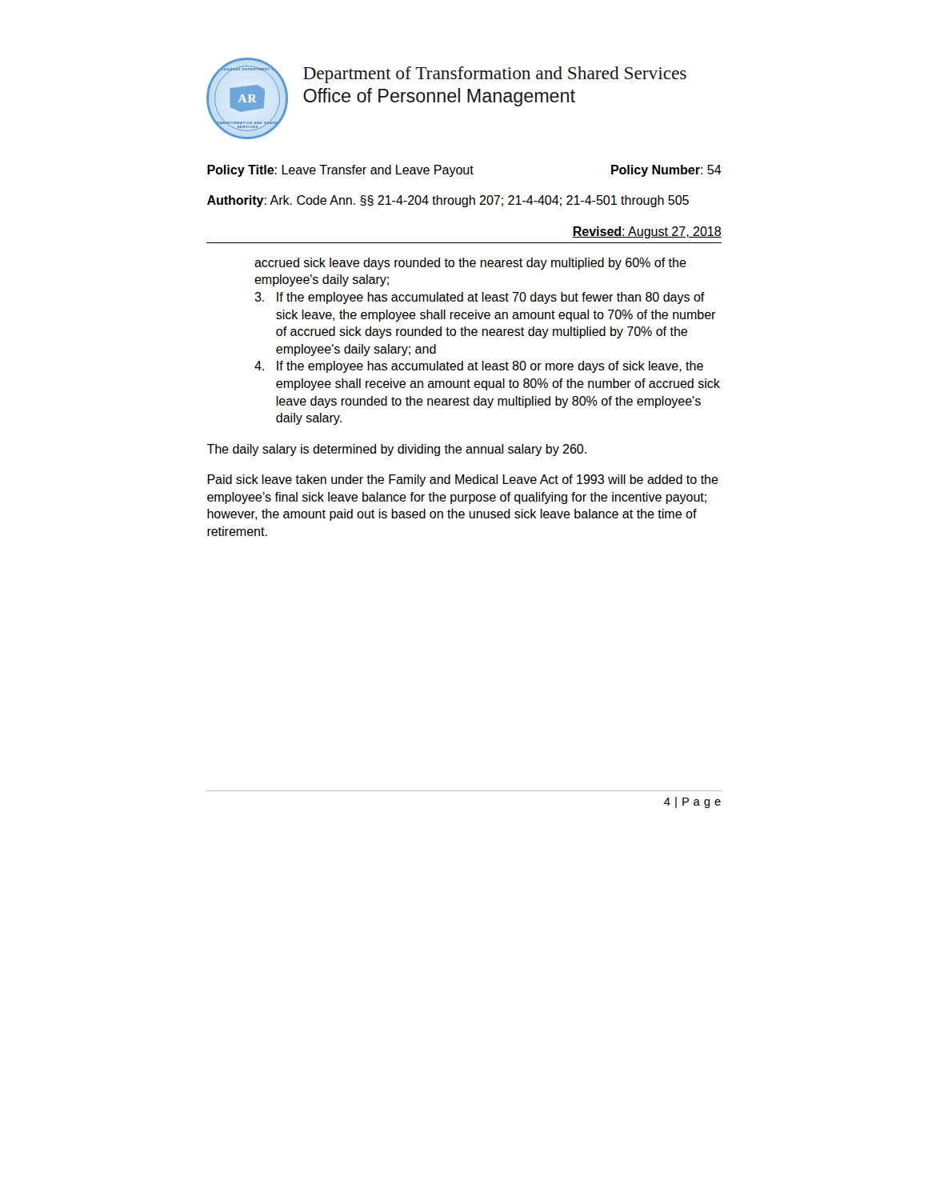Arkansas Department of
AR
Transformation and Shared Services
Department of Transformation and Shared Services
Office of Personnel Management
Policy Title: Leave Transfer and Leave Payout
Policy Number: 54
Authority: Ark. Code Ann. §§ 21-4-204 through 207; 21-4-404; 21-4-501 through 505
Revised: August 27, 2018
accrued sick leave days rounded to the nearest day multiplied by 60% of the employee's daily salary;
3. If the employee has accumulated at least 70 days but fewer than 80 days of sick leave, the employee shall receive an amount equal to 70% of the number of accrued sick days rounded to the nearest day multiplied by 70% of the employee's daily salary; and
4. If the employee has accumulated at least 80 or more days of sick leave, the employee shall receive an amount equal to 80% of the number of accrued sick leave days rounded to the nearest day multiplied by 80% of the employee's daily salary.
The daily salary is determined by dividing the annual salary by 260.
Paid sick leave taken under the Family and Medical Leave Act of 1993 will be added to the employee’s final sick leave balance for the purpose of qualifying for the incentive payout; however, the amount paid out is based on the unused sick leave balance at the time of retirement.
4 | P a g e